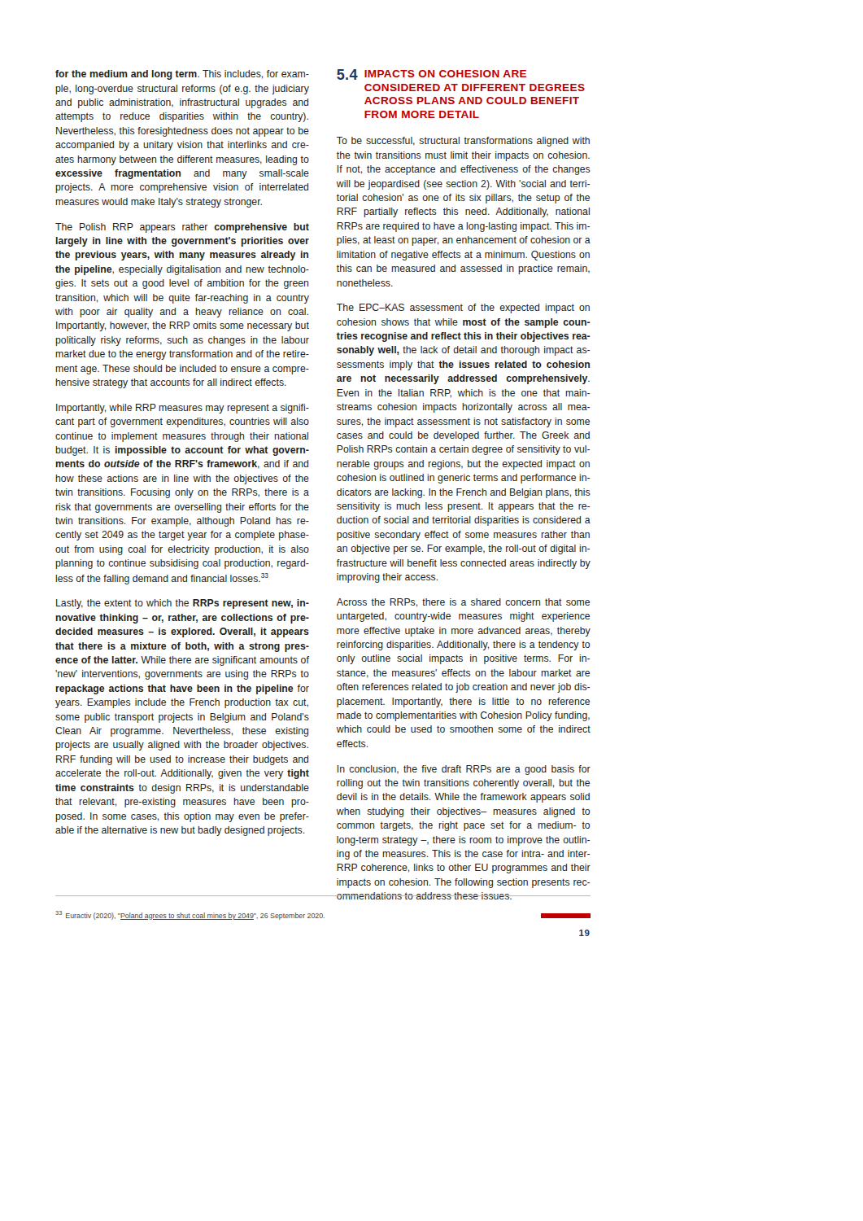for the medium and long term. This includes, for example, long-overdue structural reforms (of e.g. the judiciary and public administration, infrastructural upgrades and attempts to reduce disparities within the country). Nevertheless, this foresightedness does not appear to be accompanied by a unitary vision that interlinks and creates harmony between the different measures, leading to excessive fragmentation and many small-scale projects. A more comprehensive vision of interrelated measures would make Italy's strategy stronger.
The Polish RRP appears rather comprehensive but largely in line with the government's priorities over the previous years, with many measures already in the pipeline, especially digitalisation and new technologies. It sets out a good level of ambition for the green transition, which will be quite far-reaching in a country with poor air quality and a heavy reliance on coal. Importantly, however, the RRP omits some necessary but politically risky reforms, such as changes in the labour market due to the energy transformation and of the retirement age. These should be included to ensure a comprehensive strategy that accounts for all indirect effects.
Importantly, while RRP measures may represent a significant part of government expenditures, countries will also continue to implement measures through their national budget. It is impossible to account for what governments do outside of the RRF's framework, and if and how these actions are in line with the objectives of the twin transitions. Focusing only on the RRPs, there is a risk that governments are overselling their efforts for the twin transitions. For example, although Poland has recently set 2049 as the target year for a complete phase-out from using coal for electricity production, it is also planning to continue subsidising coal production, regardless of the falling demand and financial losses.33
Lastly, the extent to which the RRPs represent new, innovative thinking – or, rather, are collections of pre-decided measures – is explored. Overall, it appears that there is a mixture of both, with a strong presence of the latter. While there are significant amounts of 'new' interventions, governments are using the RRPs to repackage actions that have been in the pipeline for years. Examples include the French production tax cut, some public transport projects in Belgium and Poland's Clean Air programme. Nevertheless, these existing projects are usually aligned with the broader objectives. RRF funding will be used to increase their budgets and accelerate the roll-out. Additionally, given the very tight time constraints to design RRPs, it is understandable that relevant, pre-existing measures have been proposed. In some cases, this option may even be preferable if the alternative is new but badly designed projects.
5.4
Impacts on cohesion are considered at different degrees across plans and could benefit from more detail
To be successful, structural transformations aligned with the twin transitions must limit their impacts on cohesion. If not, the acceptance and effectiveness of the changes will be jeopardised (see section 2). With 'social and territorial cohesion' as one of its six pillars, the setup of the RRF partially reflects this need. Additionally, national RRPs are required to have a long-lasting impact. This implies, at least on paper, an enhancement of cohesion or a limitation of negative effects at a minimum. Questions on this can be measured and assessed in practice remain, nonetheless.
The EPC–KAS assessment of the expected impact on cohesion shows that while most of the sample countries recognise and reflect this in their objectives reasonably well, the lack of detail and thorough impact assessments imply that the issues related to cohesion are not necessarily addressed comprehensively. Even in the Italian RRP, which is the one that mainstreams cohesion impacts horizontally across all measures, the impact assessment is not satisfactory in some cases and could be developed further. The Greek and Polish RRPs contain a certain degree of sensitivity to vulnerable groups and regions, but the expected impact on cohesion is outlined in generic terms and performance indicators are lacking. In the French and Belgian plans, this sensitivity is much less present. It appears that the reduction of social and territorial disparities is considered a positive secondary effect of some measures rather than an objective per se. For example, the roll-out of digital infrastructure will benefit less connected areas indirectly by improving their access.
Across the RRPs, there is a shared concern that some untargeted, country-wide measures might experience more effective uptake in more advanced areas, thereby reinforcing disparities. Additionally, there is a tendency to only outline social impacts in positive terms. For instance, the measures' effects on the labour market are often references related to job creation and never job displacement. Importantly, there is little to no reference made to complementarities with Cohesion Policy funding, which could be used to smoothen some of the indirect effects.
In conclusion, the five draft RRPs are a good basis for rolling out the twin transitions coherently overall, but the devil is in the details. While the framework appears solid when studying their objectives– measures aligned to common targets, the right pace set for a medium- to long-term strategy –, there is room to improve the outlining of the measures. This is the case for intra- and inter-RRP coherence, links to other EU programmes and their impacts on cohesion. The following section presents recommendations to address these issues.
33Euractiv (2020), "Poland agrees to shut coal mines by 2049", 26 September 2020.
19